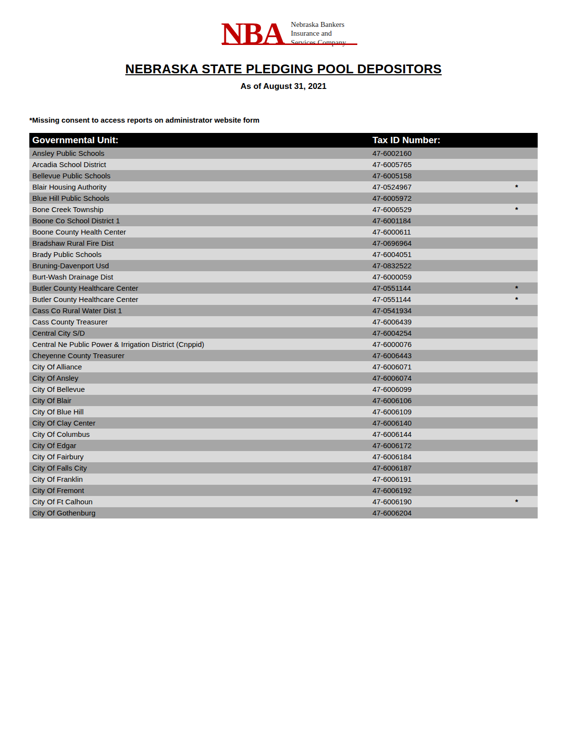NBA Nebraska Bankers
Insurance and
Services Company
NEBRASKA STATE PLEDGING POOL DEPOSITORS
As of August 31, 2021
*Missing consent to access reports on administrator website form
| Governmental Unit: | Tax ID Number: | |
| --- | --- | --- |
| Ansley Public Schools | 47-6002160 | |
| Arcadia School District | 47-6005765 | |
| Bellevue Public Schools | 47-6005158 | |
| Blair Housing Authority | 47-0524967 | * |
| Blue Hill Public Schools | 47-6005972 | |
| Bone Creek Township | 47-6006529 | * |
| Boone Co School District 1 | 47-6001184 | |
| Boone County Health Center | 47-6000611 | |
| Bradshaw Rural Fire Dist | 47-0696964 | |
| Brady Public Schools | 47-6004051 | |
| Bruning-Davenport Usd | 47-0832522 | |
| Burt-Wash Drainage Dist | 47-6000059 | |
| Butler County Healthcare Center | 47-0551144 | * |
| Butler County Healthcare Center | 47-0551144 | * |
| Cass Co Rural Water Dist 1 | 47-0541934 | |
| Cass County Treasurer | 47-6006439 | |
| Central City S/D | 47-6004254 | |
| Central Ne Public Power & Irrigation District (Cnppid) | 47-6000076 | |
| Cheyenne County Treasurer | 47-6006443 | |
| City Of Alliance | 47-6006071 | |
| City Of Ansley | 47-6006074 | |
| City Of Bellevue | 47-6006099 | |
| City Of Blair | 47-6006106 | |
| City Of Blue Hill | 47-6006109 | |
| City Of Clay Center | 47-6006140 | |
| City Of Columbus | 47-6006144 | |
| City Of Edgar | 47-6006172 | |
| City Of Fairbury | 47-6006184 | |
| City Of Falls City | 47-6006187 | |
| City Of Franklin | 47-6006191 | |
| City Of Fremont | 47-6006192 | |
| City Of Ft Calhoun | 47-6006190 | * |
| City Of Gothenburg | 47-6006204 | |